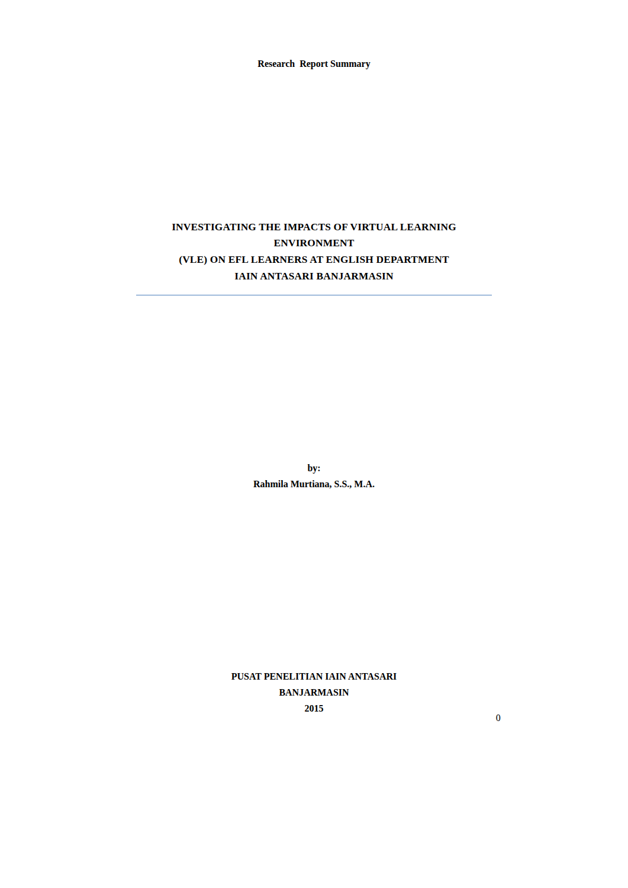Research Report Summary
INVESTIGATING THE IMPACTS OF VIRTUAL LEARNING ENVIRONMENT
(VLE) ON EFL LEARNERS AT ENGLISH DEPARTMENT
IAIN ANTASARI BANJARMASIN
by:
Rahmila Murtiana, S.S., M.A.
PUSAT PENELITIAN IAIN ANTASARI
BANJARMASIN
2015
0